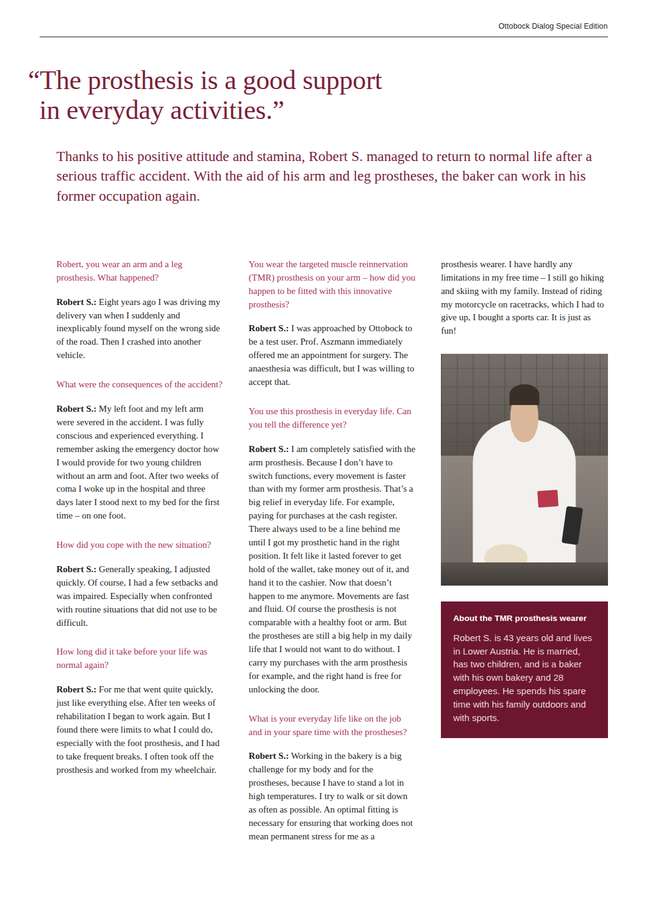Ottobock Dialog Special Edition
“The prosthesis is a good support
in everyday activities.”
Thanks to his positive attitude and stamina, Robert S. managed to return to normal life after a serious traffic accident. With the aid of his arm and leg prostheses, the baker can work in his former occupation again.
Robert, you wear an arm and a leg prosthesis. What happened?
Robert S.: Eight years ago I was driving my delivery van when I suddenly and inexplicably found myself on the wrong side of the road. Then I crashed into another vehicle.
What were the consequences of the accident?
Robert S.: My left foot and my left arm were severed in the accident. I was fully conscious and experienced everything. I remember asking the emergency doctor how I would provide for two young children without an arm and foot. After two weeks of coma I woke up in the hospital and three days later I stood next to my bed for the first time – on one foot.
How did you cope with the new situation?
Robert S.: Generally speaking, I adjusted quickly. Of course, I had a few setbacks and was impaired. Especially when confronted with routine situations that did not use to be difficult.
How long did it take before your life was normal again?
Robert S.: For me that went quite quickly, just like everything else. After ten weeks of rehabilitation I began to work again. But I found there were limits to what I could do, especially with the foot prosthesis, and I had to take frequent breaks. I often took off the prosthesis and worked from my wheelchair.
You wear the targeted muscle reinnervation (TMR) prosthesis on your arm – how did you happen to be fitted with this innovative prosthesis?
Robert S.: I was approached by Ottobock to be a test user. Prof. Aszmann immediately offered me an appointment for surgery. The anaesthesia was difficult, but I was willing to accept that.
You use this prosthesis in everyday life. Can you tell the difference yet?
Robert S.: I am completely satisfied with the arm prosthesis. Because I don’t have to switch functions, every movement is faster than with my former arm prosthesis. That’s a big relief in everyday life. For example, paying for purchases at the cash register. There always used to be a line behind me until I got my prosthetic hand in the right position. It felt like it lasted forever to get hold of the wallet, take money out of it, and hand it to the cashier. Now that doesn’t happen to me anymore. Movements are fast and fluid. Of course the prosthesis is not comparable with a healthy foot or arm. But the prostheses are still a big help in my daily life that I would not want to do without. I carry my purchases with the arm prosthesis for example, and the right hand is free for unlocking the door.
What is your everyday life like on the job and in your spare time with the prostheses?
Robert S.: Working in the bakery is a big challenge for my body and for the prostheses, because I have to stand a lot in high temperatures. I try to walk or sit down as often as possible. An optimal fitting is necessary for ensuring that working does not mean permanent stress for me as a
prosthesis wearer. I have hardly any limitations in my free time – I still go hiking and skiing with my family. Instead of riding my motorcycle on racetracks, which I had to give up, I bought a sports car. It is just as fun!
About the TMR prosthesis wearer
Robert S. is 43 years old and lives in Lower Austria. He is married, has two children, and is a baker with his own bakery and 28 employees. He spends his spare time with his family outdoors and with sports.